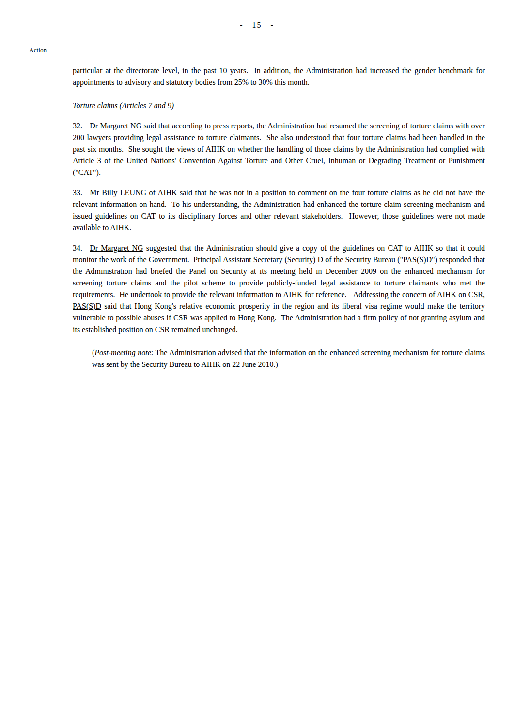- 15 -
Action
particular at the directorate level, in the past 10 years. In addition, the Administration had increased the gender benchmark for appointments to advisory and statutory bodies from 25% to 30% this month.
Torture claims (Articles 7 and 9)
32. Dr Margaret NG said that according to press reports, the Administration had resumed the screening of torture claims with over 200 lawyers providing legal assistance to torture claimants. She also understood that four torture claims had been handled in the past six months. She sought the views of AIHK on whether the handling of those claims by the Administration had complied with Article 3 of the United Nations' Convention Against Torture and Other Cruel, Inhuman or Degrading Treatment or Punishment ("CAT").
33. Mr Billy LEUNG of AIHK said that he was not in a position to comment on the four torture claims as he did not have the relevant information on hand. To his understanding, the Administration had enhanced the torture claim screening mechanism and issued guidelines on CAT to its disciplinary forces and other relevant stakeholders. However, those guidelines were not made available to AIHK.
34. Dr Margaret NG suggested that the Administration should give a copy of the guidelines on CAT to AIHK so that it could monitor the work of the Government. Principal Assistant Secretary (Security) D of the Security Bureau ("PAS(S)D") responded that the Administration had briefed the Panel on Security at its meeting held in December 2009 on the enhanced mechanism for screening torture claims and the pilot scheme to provide publicly-funded legal assistance to torture claimants who met the requirements. He undertook to provide the relevant information to AIHK for reference. Addressing the concern of AIHK on CSR, PAS(S)D said that Hong Kong's relative economic prosperity in the region and its liberal visa regime would make the territory vulnerable to possible abuses if CSR was applied to Hong Kong. The Administration had a firm policy of not granting asylum and its established position on CSR remained unchanged.
(Post-meeting note: The Administration advised that the information on the enhanced screening mechanism for torture claims was sent by the Security Bureau to AIHK on 22 June 2010.)